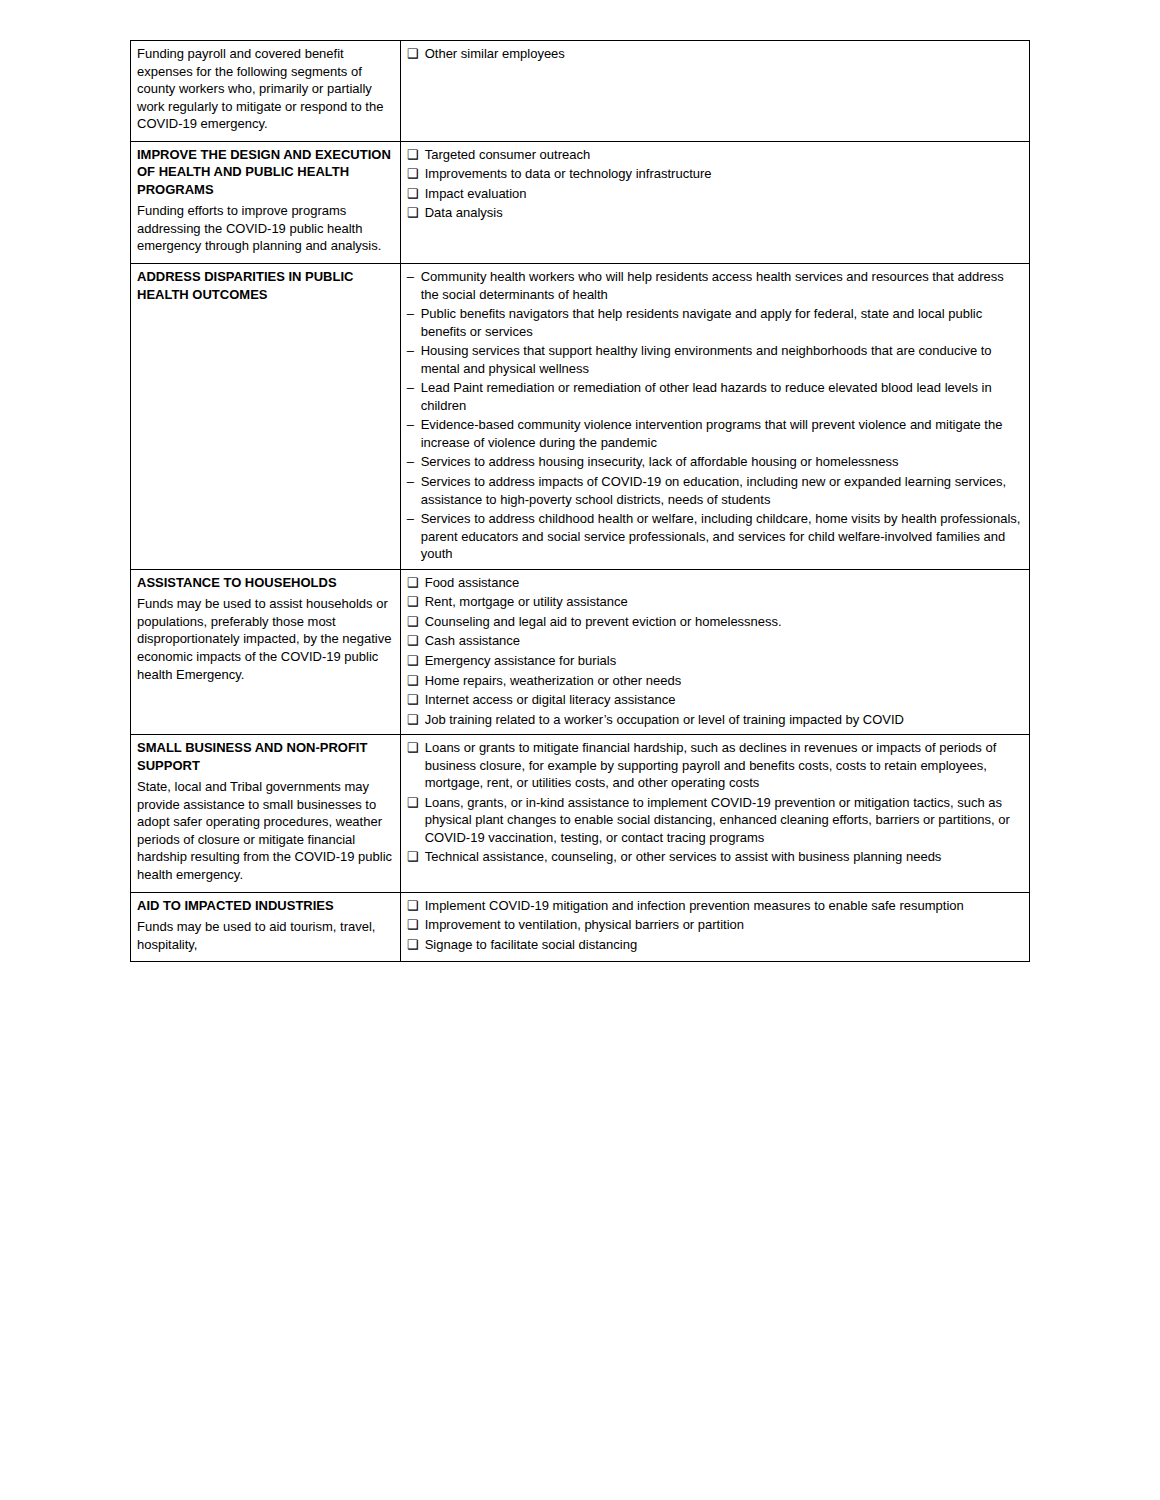| Funding payroll and covered benefit expenses for the following segments of county workers who, primarily or partially work regularly to mitigate or respond to the COVID-19 emergency. | Other similar employees |
| Improve the design and execution of health and public health programs Funding efforts to improve programs addressing the COVID-19 public health emergency through planning and analysis. | Targeted consumer outreach Improvements to data or technology infrastructure Impact evaluation Data analysis |
| Address disparities in public health outcomes | Community health workers who will help residents access health services and resources that address the social determinants of health Public benefits navigators that help residents navigate and apply for federal, state and local public benefits or services Housing services that support healthy living environments and neighborhoods that are conducive to mental and physical wellness Lead Paint remediation or remediation of other lead hazards to reduce elevated blood lead levels in children Evidence-based community violence intervention programs that will prevent violence and mitigate the increase of violence during the pandemic Services to address housing insecurity, lack of affordable housing or homelessness Services to address impacts of COVID-19 on education, including new or expanded learning services, assistance to high-poverty school districts, needs of students Services to address childhood health or welfare, including childcare, home visits by health professionals, parent educators and social service professionals, and services for child welfare-involved families and youth |
| Assistance to households Funds may be used to assist households or populations, preferably those most disproportionately impacted, by the negative economic impacts of the COVID-19 public health Emergency. | Food assistance Rent, mortgage or utility assistance Counseling and legal aid to prevent eviction or homelessness. Cash assistance Emergency assistance for burials Home repairs, weatherization or other needs Internet access or digital literacy assistance Job training related to a worker’s occupation or level of training impacted by COVID |
| Small business and non-profit support State, local and Tribal governments may provide assistance to small businesses to adopt safer operating procedures, weather periods of closure or mitigate financial hardship resulting from the COVID-19 public health emergency. | Loans or grants to mitigate financial hardship, such as declines in revenues or impacts of periods of business closure, for example by supporting payroll and benefits costs, costs to retain employees, mortgage, rent, or utilities costs, and other operating costs Loans, grants, or in-kind assistance to implement COVID-19 prevention or mitigation tactics, such as physical plant changes to enable social distancing, enhanced cleaning efforts, barriers or partitions, or COVID-19 vaccination, testing, or contact tracing programs Technical assistance, counseling, or other services to assist with business planning needs |
| Aid to impacted industries Funds may be used to aid tourism, travel, hospitality, | Implement COVID-19 mitigation and infection prevention measures to enable safe resumption Improvement to ventilation, physical barriers or partition Signage to facilitate social distancing |